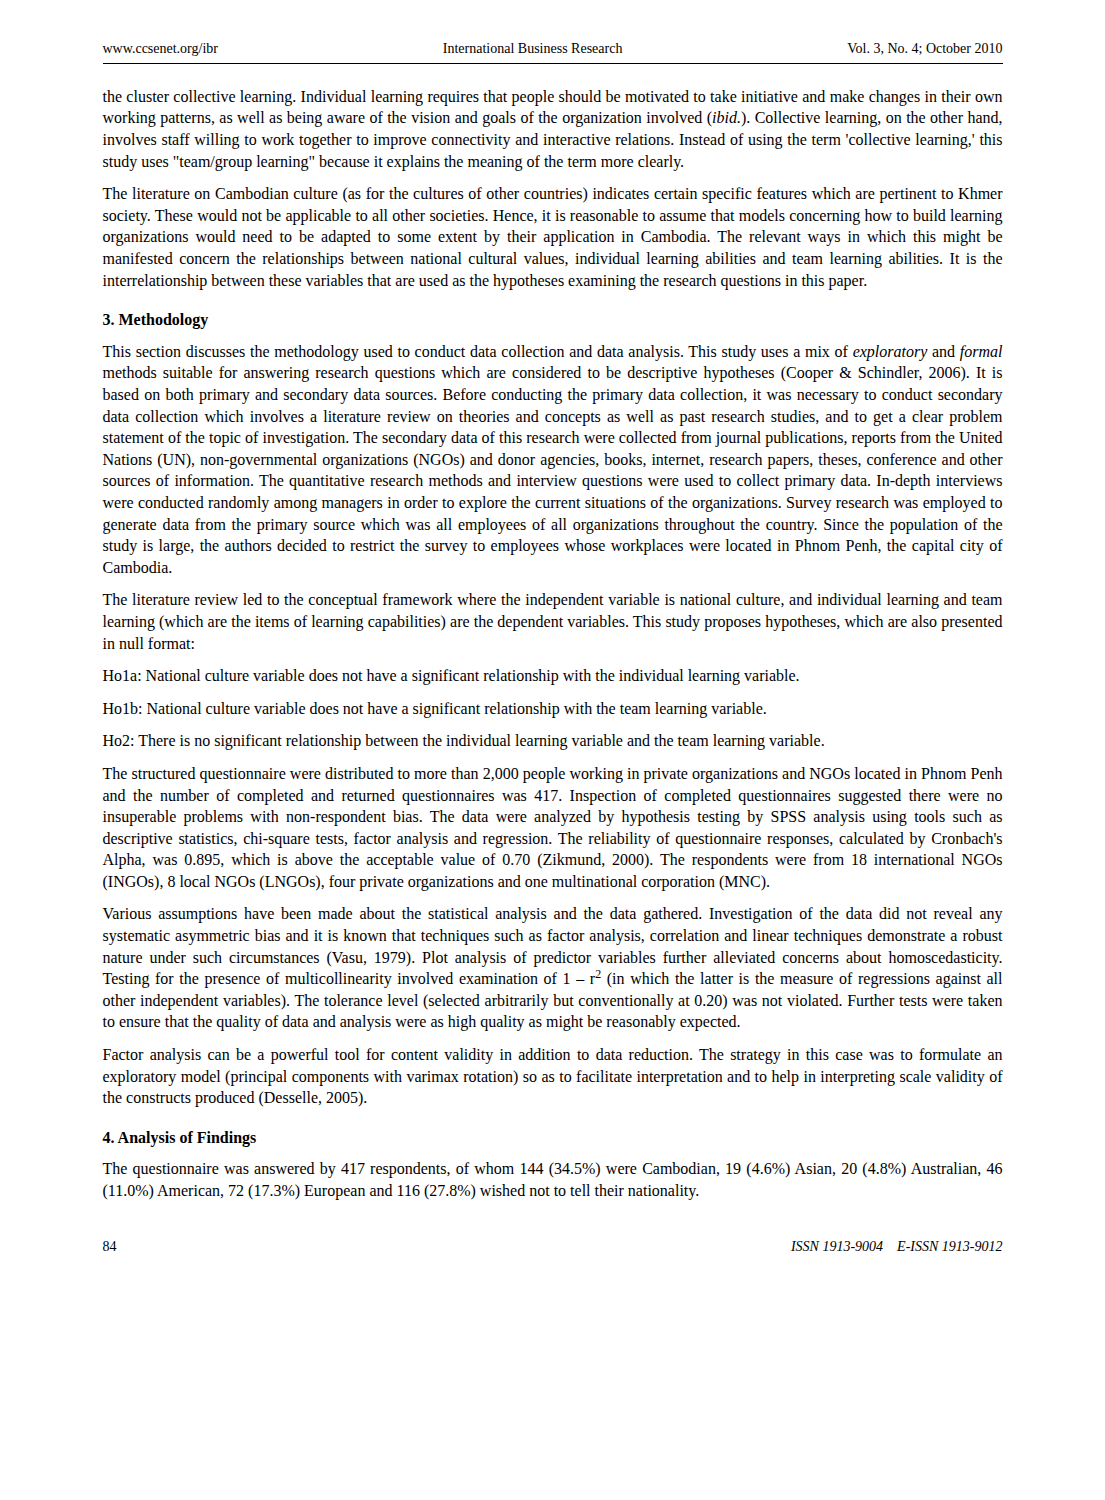www.ccsenet.org/ibr
International Business Research
Vol. 3, No. 4; October 2010
the cluster collective learning. Individual learning requires that people should be motivated to take initiative and make changes in their own working patterns, as well as being aware of the vision and goals of the organization involved (ibid.). Collective learning, on the other hand, involves staff willing to work together to improve connectivity and interactive relations. Instead of using the term 'collective learning,' this study uses "team/group learning" because it explains the meaning of the term more clearly.
The literature on Cambodian culture (as for the cultures of other countries) indicates certain specific features which are pertinent to Khmer society. These would not be applicable to all other societies. Hence, it is reasonable to assume that models concerning how to build learning organizations would need to be adapted to some extent by their application in Cambodia. The relevant ways in which this might be manifested concern the relationships between national cultural values, individual learning abilities and team learning abilities. It is the interrelationship between these variables that are used as the hypotheses examining the research questions in this paper.
3. Methodology
This section discusses the methodology used to conduct data collection and data analysis. This study uses a mix of exploratory and formal methods suitable for answering research questions which are considered to be descriptive hypotheses (Cooper & Schindler, 2006). It is based on both primary and secondary data sources. Before conducting the primary data collection, it was necessary to conduct secondary data collection which involves a literature review on theories and concepts as well as past research studies, and to get a clear problem statement of the topic of investigation. The secondary data of this research were collected from journal publications, reports from the United Nations (UN), non-governmental organizations (NGOs) and donor agencies, books, internet, research papers, theses, conference and other sources of information. The quantitative research methods and interview questions were used to collect primary data. In-depth interviews were conducted randomly among managers in order to explore the current situations of the organizations. Survey research was employed to generate data from the primary source which was all employees of all organizations throughout the country. Since the population of the study is large, the authors decided to restrict the survey to employees whose workplaces were located in Phnom Penh, the capital city of Cambodia.
The literature review led to the conceptual framework where the independent variable is national culture, and individual learning and team learning (which are the items of learning capabilities) are the dependent variables. This study proposes hypotheses, which are also presented in null format:
Ho1a: National culture variable does not have a significant relationship with the individual learning variable.
Ho1b: National culture variable does not have a significant relationship with the team learning variable.
Ho2: There is no significant relationship between the individual learning variable and the team learning variable.
The structured questionnaire were distributed to more than 2,000 people working in private organizations and NGOs located in Phnom Penh and the number of completed and returned questionnaires was 417. Inspection of completed questionnaires suggested there were no insuperable problems with non-respondent bias. The data were analyzed by hypothesis testing by SPSS analysis using tools such as descriptive statistics, chi-square tests, factor analysis and regression. The reliability of questionnaire responses, calculated by Cronbach's Alpha, was 0.895, which is above the acceptable value of 0.70 (Zikmund, 2000). The respondents were from 18 international NGOs (INGOs), 8 local NGOs (LNGOs), four private organizations and one multinational corporation (MNC).
Various assumptions have been made about the statistical analysis and the data gathered. Investigation of the data did not reveal any systematic asymmetric bias and it is known that techniques such as factor analysis, correlation and linear techniques demonstrate a robust nature under such circumstances (Vasu, 1979). Plot analysis of predictor variables further alleviated concerns about homoscedasticity. Testing for the presence of multicollinearity involved examination of 1 – r2 (in which the latter is the measure of regressions against all other independent variables). The tolerance level (selected arbitrarily but conventionally at 0.20) was not violated. Further tests were taken to ensure that the quality of data and analysis were as high quality as might be reasonably expected.
Factor analysis can be a powerful tool for content validity in addition to data reduction. The strategy in this case was to formulate an exploratory model (principal components with varimax rotation) so as to facilitate interpretation and to help in interpreting scale validity of the constructs produced (Desselle, 2005).
4. Analysis of Findings
The questionnaire was answered by 417 respondents, of whom 144 (34.5%) were Cambodian, 19 (4.6%) Asian, 20 (4.8%) Australian, 46 (11.0%) American, 72 (17.3%) European and 116 (27.8%) wished not to tell their nationality.
84
ISSN 1913-9004 E-ISSN 1913-9012